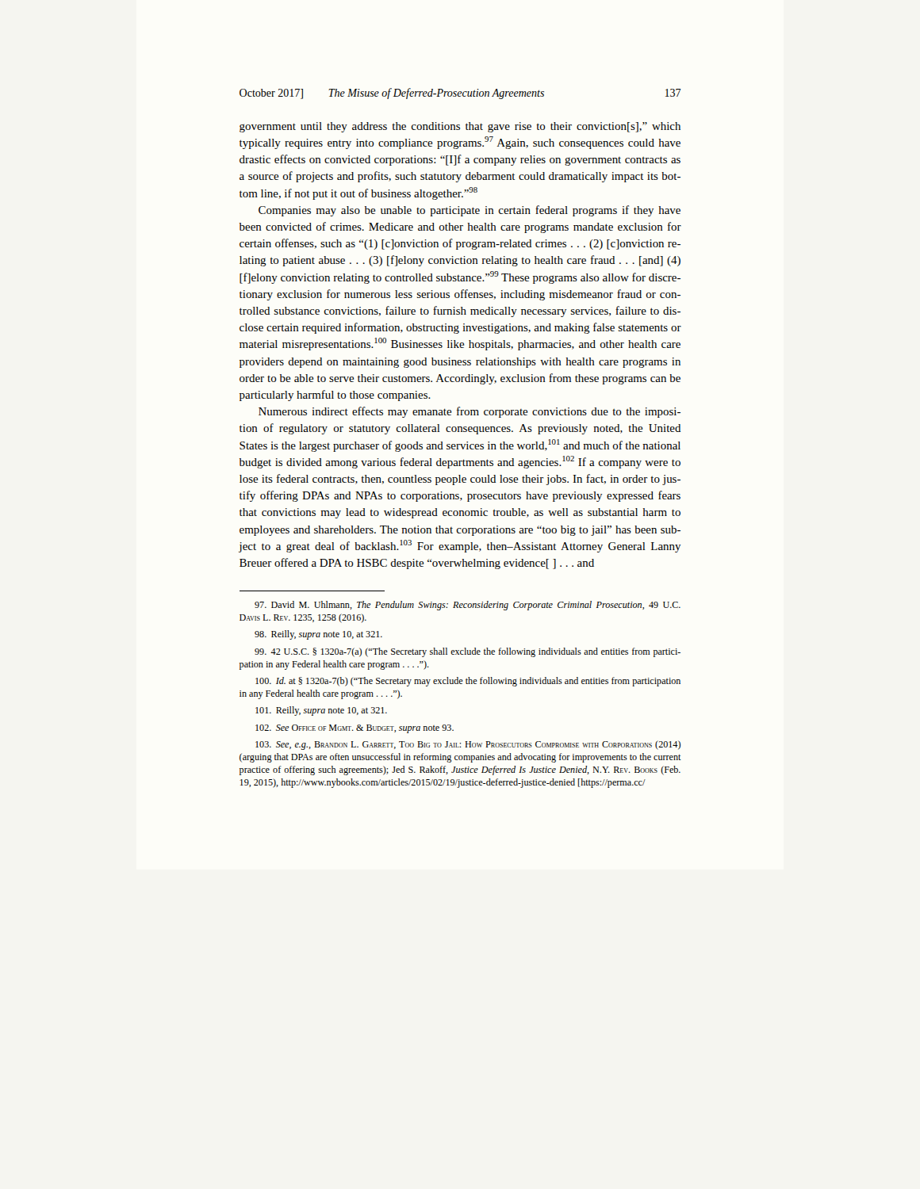October 2017] The Misuse of Deferred-Prosecution Agreements 137
government until they address the conditions that gave rise to their conviction[s],” which typically requires entry into compliance programs.97 Again, such consequences could have drastic effects on convicted corporations: “[I]f a company relies on government contracts as a source of projects and profits, such statutory debarment could dramatically impact its bottom line, if not put it out of business altogether.”98
Companies may also be unable to participate in certain federal programs if they have been convicted of crimes. Medicare and other health care programs mandate exclusion for certain offenses, such as “(1) [c]onviction of program-related crimes . . . (2) [c]onviction relating to patient abuse . . . (3) [f]elony conviction relating to health care fraud . . . [and] (4) [f]elony conviction relating to controlled substance.”99 These programs also allow for discretionary exclusion for numerous less serious offenses, including misdemeanor fraud or controlled substance convictions, failure to furnish medically necessary services, failure to disclose certain required information, obstructing investigations, and making false statements or material misrepresentations.100 Businesses like hospitals, pharmacies, and other health care providers depend on maintaining good business relationships with health care programs in order to be able to serve their customers. Accordingly, exclusion from these programs can be particularly harmful to those companies.
Numerous indirect effects may emanate from corporate convictions due to the imposition of regulatory or statutory collateral consequences. As previously noted, the United States is the largest purchaser of goods and services in the world,101 and much of the national budget is divided among various federal departments and agencies.102 If a company were to lose its federal contracts, then, countless people could lose their jobs. In fact, in order to justify offering DPAs and NPAs to corporations, prosecutors have previously expressed fears that convictions may lead to widespread economic trouble, as well as substantial harm to employees and shareholders. The notion that corporations are “too big to jail” has been subject to a great deal of backlash.103 For example, then–Assistant Attorney General Lanny Breuer offered a DPA to HSBC despite “overwhelming evidence[ ] . . . and
97. David M. Uhlmann, The Pendulum Swings: Reconsidering Corporate Criminal Prosecution, 49 U.C. Davis L. Rev. 1235, 1258 (2016).
98. Reilly, supra note 10, at 321.
99. 42 U.S.C. § 1320a-7(a) (“The Secretary shall exclude the following individuals and entities from participation in any Federal health care program . . . .”).
100. Id. at § 1320a-7(b) (“The Secretary may exclude the following individuals and entities from participation in any Federal health care program . . . .”).
101. Reilly, supra note 10, at 321.
102. See Office of Mgmt. & Budget, supra note 93.
103. See, e.g., Brandon L. Garrett, Too Big to Jail: How Prosecutors Compromise with Corporations (2014) (arguing that DPAs are often unsuccessful in reforming companies and advocating for improvements to the current practice of offering such agreements); Jed S. Rakoff, Justice Deferred Is Justice Denied, N.Y. Rev. Books (Feb. 19, 2015), http://www.nybooks.com/articles/2015/02/19/justice-deferred-justice-denied [https://perma.cc/